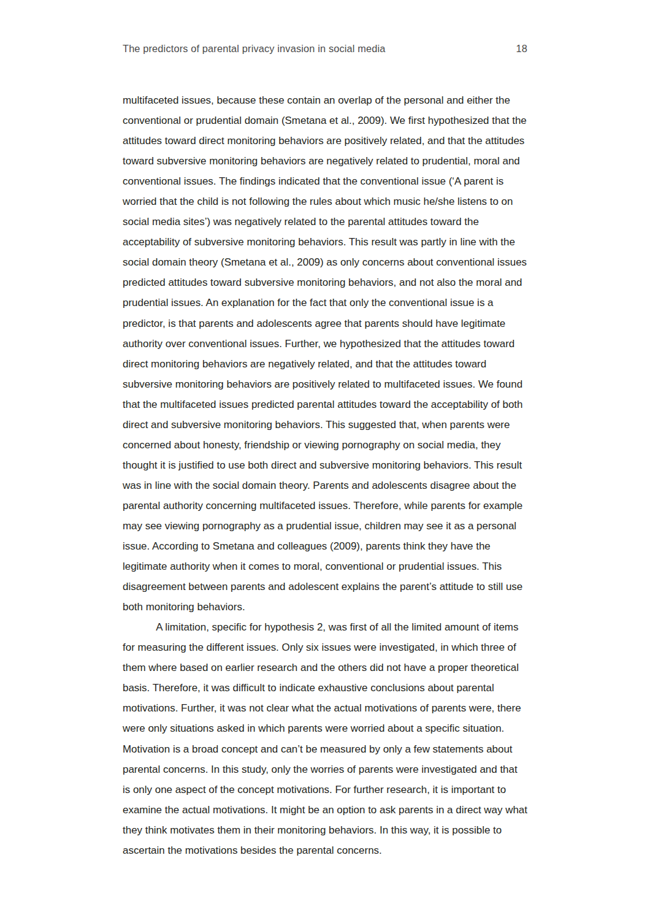The predictors of parental privacy invasion in social media 18
multifaceted issues, because these contain an overlap of the personal and either the conventional or prudential domain (Smetana et al., 2009). We first hypothesized that the attitudes toward direct monitoring behaviors are positively related, and that the attitudes toward subversive monitoring behaviors are negatively related to prudential, moral and conventional issues. The findings indicated that the conventional issue (‘A parent is worried that the child is not following the rules about which music he/she listens to on social media sites’) was negatively related to the parental attitudes toward the acceptability of subversive monitoring behaviors. This result was partly in line with the social domain theory (Smetana et al., 2009) as only concerns about conventional issues predicted attitudes toward subversive monitoring behaviors, and not also the moral and prudential issues. An explanation for the fact that only the conventional issue is a predictor, is that parents and adolescents agree that parents should have legitimate authority over conventional issues. Further, we hypothesized that the attitudes toward direct monitoring behaviors are negatively related, and that the attitudes toward subversive monitoring behaviors are positively related to multifaceted issues. We found that the multifaceted issues predicted parental attitudes toward the acceptability of both direct and subversive monitoring behaviors. This suggested that, when parents were concerned about honesty, friendship or viewing pornography on social media, they thought it is justified to use both direct and subversive monitoring behaviors. This result was in line with the social domain theory. Parents and adolescents disagree about the parental authority concerning multifaceted issues. Therefore, while parents for example may see viewing pornography as a prudential issue, children may see it as a personal issue. According to Smetana and colleagues (2009), parents think they have the legitimate authority when it comes to moral, conventional or prudential issues. This disagreement between parents and adolescent explains the parent’s attitude to still use both monitoring behaviors.
A limitation, specific for hypothesis 2, was first of all the limited amount of items for measuring the different issues. Only six issues were investigated, in which three of them where based on earlier research and the others did not have a proper theoretical basis. Therefore, it was difficult to indicate exhaustive conclusions about parental motivations. Further, it was not clear what the actual motivations of parents were, there were only situations asked in which parents were worried about a specific situation. Motivation is a broad concept and can’t be measured by only a few statements about parental concerns. In this study, only the worries of parents were investigated and that is only one aspect of the concept motivations. For further research, it is important to examine the actual motivations. It might be an option to ask parents in a direct way what they think motivates them in their monitoring behaviors. In this way, it is possible to ascertain the motivations besides the parental concerns.